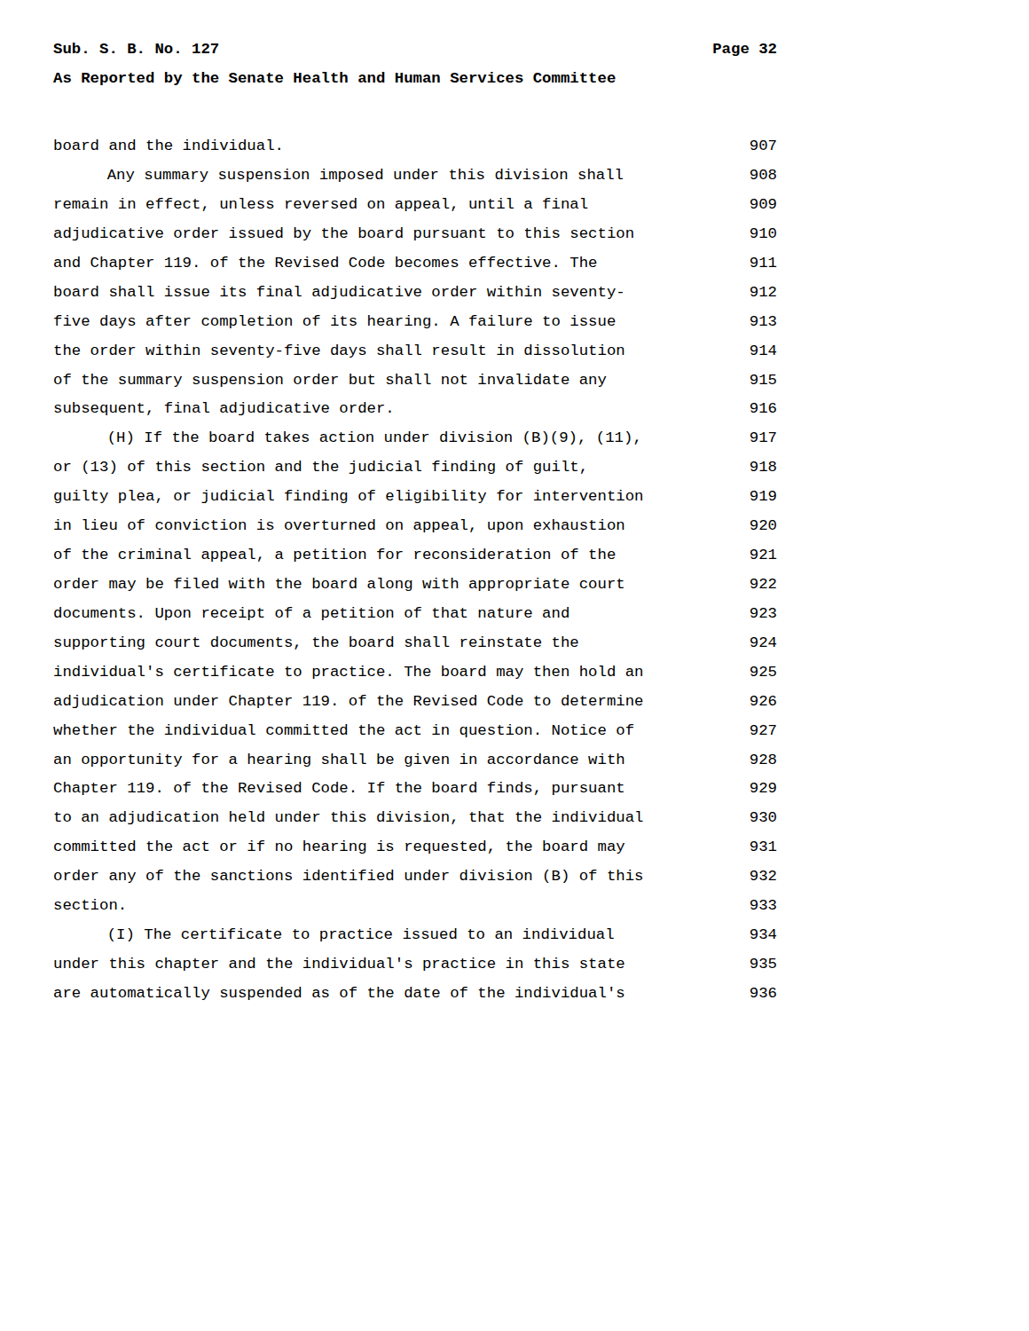Sub. S. B. No. 127
As Reported by the Senate Health and Human Services Committee
Page 32
board and the individual. 907
Any summary suspension imposed under this division shall 908
remain in effect, unless reversed on appeal, until a final 909
adjudicative order issued by the board pursuant to this section 910
and Chapter 119. of the Revised Code becomes effective. The 911
board shall issue its final adjudicative order within seventy-912
five days after completion of its hearing. A failure to issue 913
the order within seventy-five days shall result in dissolution 914
of the summary suspension order but shall not invalidate any 915
subsequent, final adjudicative order. 916
(H) If the board takes action under division (B)(9), (11), 917
or (13) of this section and the judicial finding of guilt, 918
guilty plea, or judicial finding of eligibility for intervention 919
in lieu of conviction is overturned on appeal, upon exhaustion 920
of the criminal appeal, a petition for reconsideration of the 921
order may be filed with the board along with appropriate court 922
documents. Upon receipt of a petition of that nature and 923
supporting court documents, the board shall reinstate the 924
individual's certificate to practice. The board may then hold an 925
adjudication under Chapter 119. of the Revised Code to determine 926
whether the individual committed the act in question. Notice of 927
an opportunity for a hearing shall be given in accordance with 928
Chapter 119. of the Revised Code. If the board finds, pursuant 929
to an adjudication held under this division, that the individual 930
committed the act or if no hearing is requested, the board may 931
order any of the sanctions identified under division (B) of this 932
section. 933
(I) The certificate to practice issued to an individual 934
under this chapter and the individual's practice in this state 935
are automatically suspended as of the date of the individual's 936